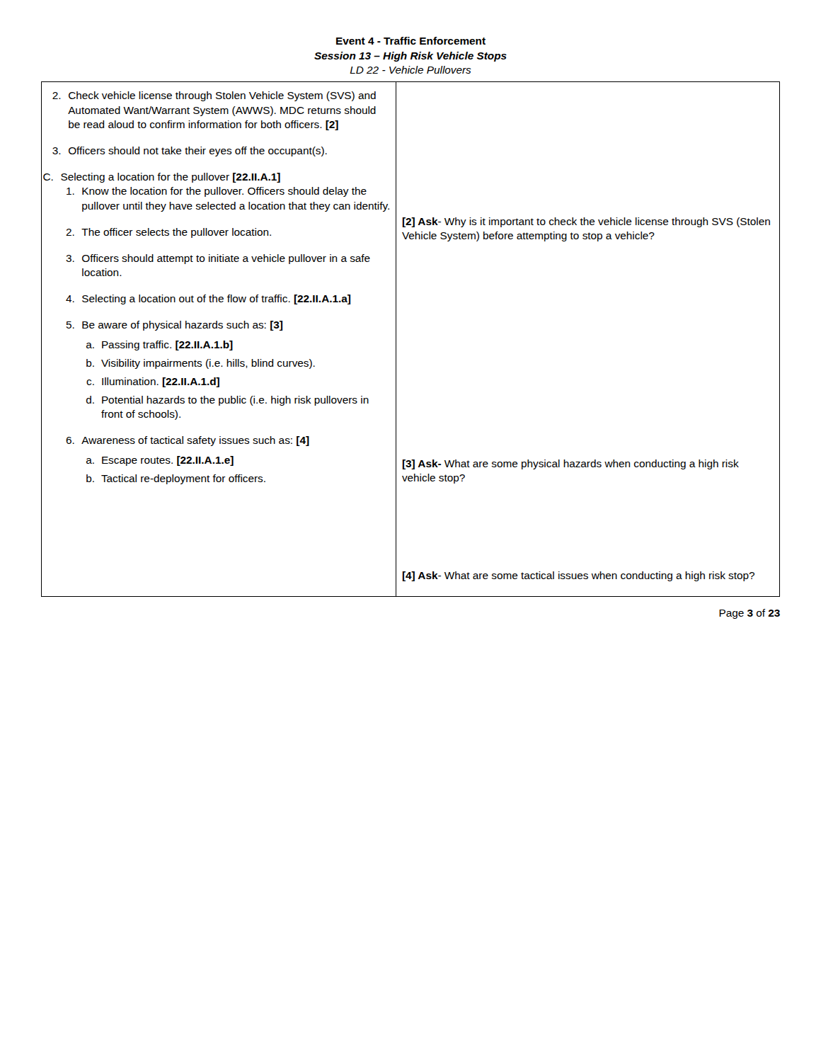Event 4 - Traffic Enforcement
Session 13 – High Risk Vehicle Stops
LD 22 - Vehicle Pullovers
| Check vehicle license through Stolen Vehicle System (SVS) and Automated Want/Warrant System (AWWS). MDC returns should be read aloud to confirm information for both officers. [2] Officers should not take their eyes off the occupant(s). Selecting a location for the pullover [22.II.A.1] Know the location for the pullover. Officers should delay the pullover until they have selected a location that they can identify. The officer selects the pullover location. Officers should attempt to initiate a vehicle pullover in a safe location. Selecting a location out of the flow of traffic. [22.II.A.1.a] Be aware of physical hazards such as: [3] Passing traffic. [22.II.A.1.b] Visibility impairments (i.e. hills, blind curves). Illumination. [22.II.A.1.d] Potential hazards to the public (i.e. high risk pullovers in front of schools). Awareness of tactical safety issues such as: [4] Escape routes. [22.II.A.1.e] Tactical re-deployment for officers. | [2] Ask - Why is it important to check the vehicle license through SVS (Stolen Vehicle System) before attempting to stop a vehicle? [3] Ask- What are some physical hazards when conducting a high risk vehicle stop? [4] Ask - What are some tactical issues when conducting a high risk stop? |
Page 3 of 23